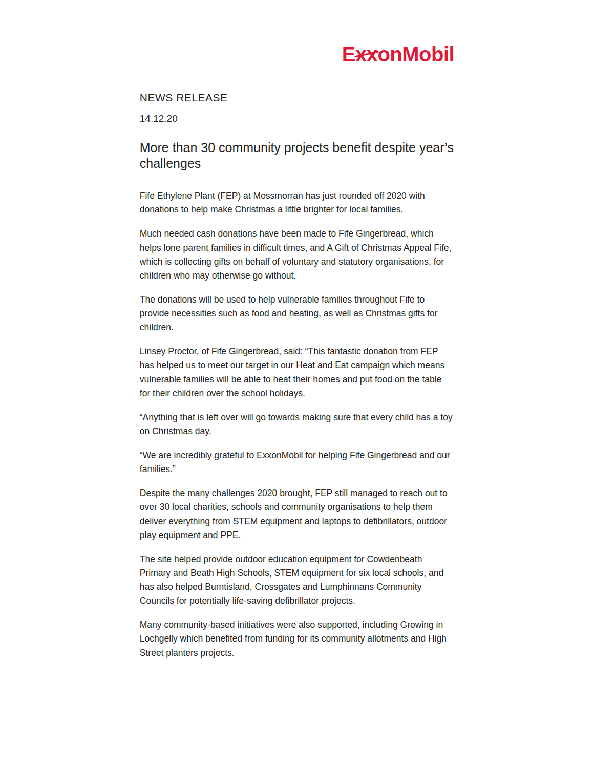ExxonMobil
NEWS RELEASE
14.12.20
More than 30 community projects benefit despite year’s challenges
Fife Ethylene Plant (FEP) at Mossmorran has just rounded off 2020 with donations to help make Christmas a little brighter for local families.
Much needed cash donations have been made to Fife Gingerbread, which helps lone parent families in difficult times, and A Gift of Christmas Appeal Fife, which is collecting gifts on behalf of voluntary and statutory organisations, for children who may otherwise go without.
The donations will be used to help vulnerable families throughout Fife to provide necessities such as food and heating, as well as Christmas gifts for children.
Linsey Proctor, of Fife Gingerbread, said: “This fantastic donation from FEP has helped us to meet our target in our Heat and Eat campaign which means vulnerable families will be able to heat their homes and put food on the table for their children over the school holidays.
“Anything that is left over will go towards making sure that every child has a toy on Christmas day.
“We are incredibly grateful to ExxonMobil for helping Fife Gingerbread and our families.”
Despite the many challenges 2020 brought, FEP still managed to reach out to over 30 local charities, schools and community organisations to help them deliver everything from STEM equipment and laptops to defibrillators, outdoor play equipment and PPE.
The site helped provide outdoor education equipment for Cowdenbeath Primary and Beath High Schools, STEM equipment for six local schools, and has also helped Burntisland, Crossgates and Lumphinnans Community Councils for potentially life-saving defibrillator projects.
Many community-based initiatives were also supported, including Growing in Lochgelly which benefited from funding for its community allotments and High Street planters projects.